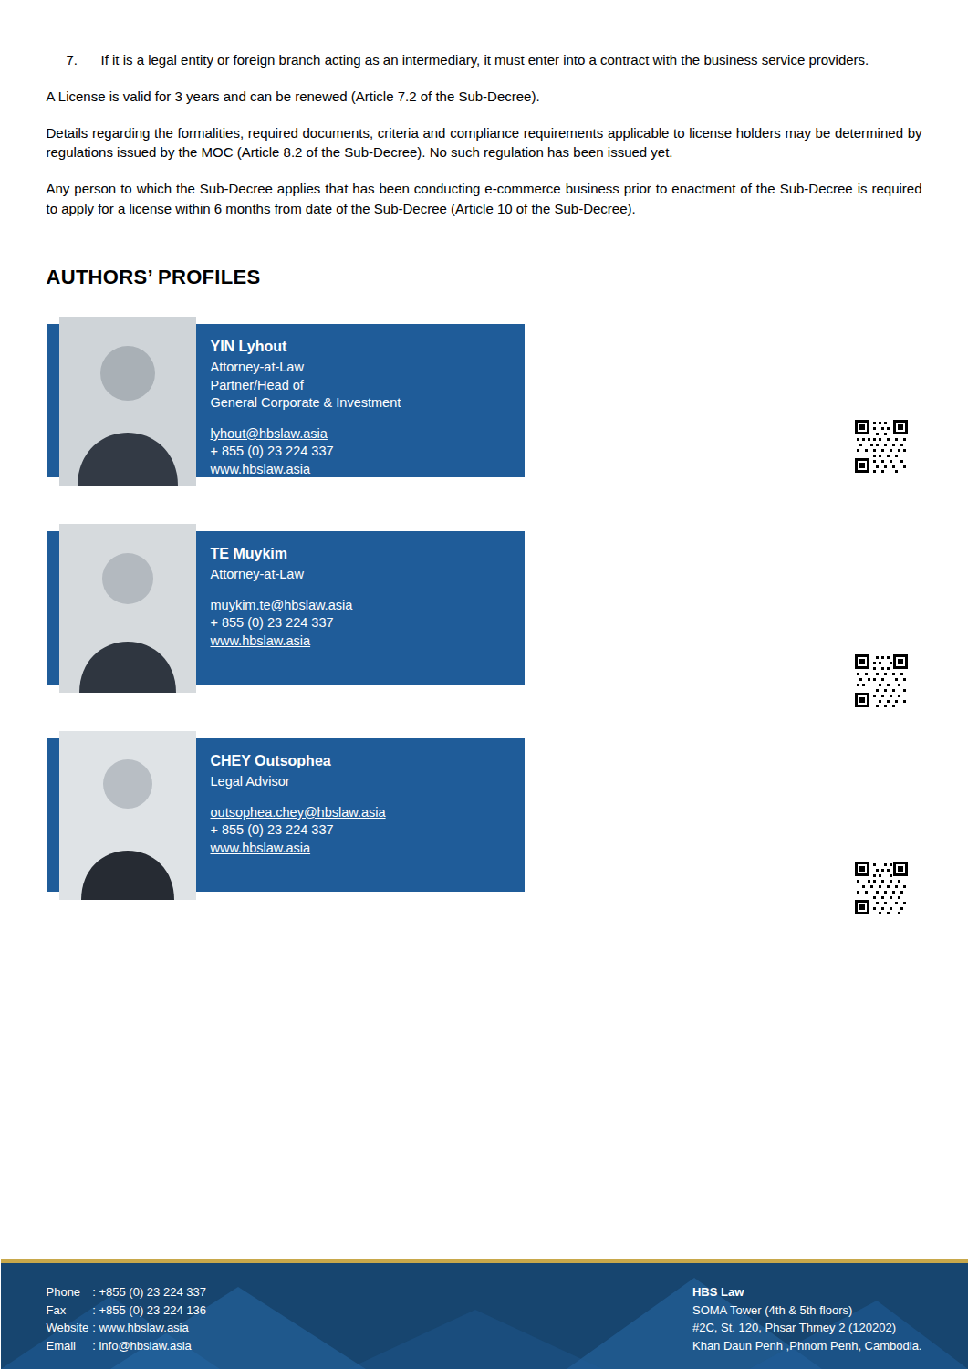7. If it is a legal entity or foreign branch acting as an intermediary, it must enter into a contract with the business service providers.
A License is valid for 3 years and can be renewed (Article 7.2 of the Sub-Decree).
Details regarding the formalities, required documents, criteria and compliance requirements applicable to license holders may be determined by regulations issued by the MOC (Article 8.2 of the Sub-Decree). No such regulation has been issued yet.
Any person to which the Sub-Decree applies that has been conducting e-commerce business prior to enactment of the Sub-Decree is required to apply for a license within 6 months from date of the Sub-Decree (Article 10 of the Sub-Decree).
AUTHORS’ PROFILES
YIN Lyhout
Attorney-at-Law
Partner/Head of
General Corporate & Investment
lyhout@hbslaw.asia
+ 855 (0) 23 224 337
www.hbslaw.asia
TE Muykim
Attorney-at-Law
muykim.te@hbslaw.asia
+ 855 (0) 23 224 337
www.hbslaw.asia
CHEY Outsophea
Legal Advisor
outsophea.chey@hbslaw.asia
+ 855 (0) 23 224 337
www.hbslaw.asia
| Phone | : +855 (0) 23 224 337 |
| Fax | : +855 (0) 23 224 136 |
| Website | : www.hbslaw.asia |
| Email | : info@hbslaw.asia |
HBS Law
SOMA Tower (4th & 5th floors)
#2C, St. 120, Phsar Thmey 2 (120202)
Khan Daun Penh ,Phnom Penh, Cambodia.